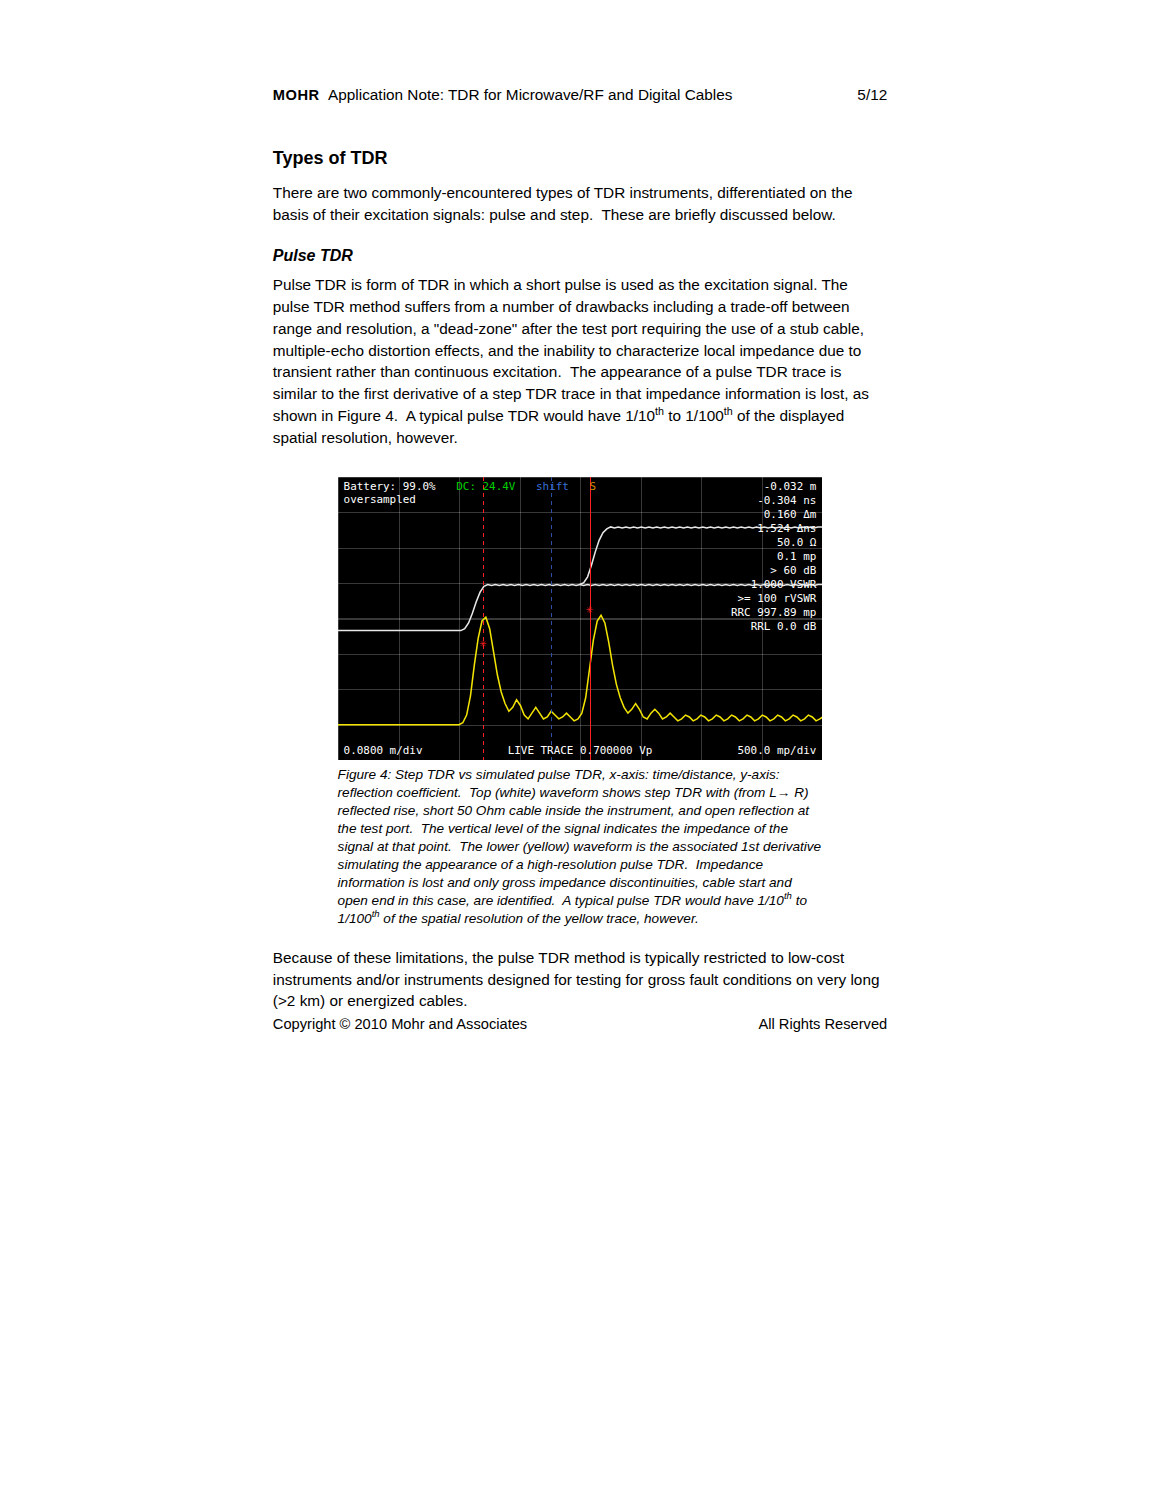MOHR Application Note: TDR for Microwave/RF and Digital Cables
5/12
Types of TDR
There are two commonly-encountered types of TDR instruments, differentiated on the basis of their excitation signals: pulse and step. These are briefly discussed below.
Pulse TDR
Pulse TDR is form of TDR in which a short pulse is used as the excitation signal. The pulse TDR method suffers from a number of drawbacks including a trade-off between range and resolution, a "dead-zone" after the test port requiring the use of a stub cable, multiple-echo distortion effects, and the inability to characterize local impedance due to transient rather than continuous excitation. The appearance of a pulse TDR trace is similar to the first derivative of a step TDR trace in that impedance information is lost, as shown in Figure 4. A typical pulse TDR would have 1/10th to 1/100th of the displayed spatial resolution, however.
✳
✳
Battery: 99.0% DC: 24.4V shift S
oversampled
-0.032 m
-0.304 ns
0.160 Δm
1.524 Δns
50.0 Ω
0.1 mp
> 60 dB
1.000 VSWR
>= 100 rVSWR
RRC 997.89 mp
RRL 0.0 dB
0.0800 m/div
LIVE TRACE 0.700000 Vp
500.0 mp/div
Figure 4: Step TDR vs simulated pulse TDR, x-axis: time/distance, y-axis: reflection coefficient. Top (white) waveform shows step TDR with (from L→ R) reflected rise, short 50 Ohm cable inside the instrument, and open reflection at the test port. The vertical level of the signal indicates the impedance of the signal at that point. The lower (yellow) waveform is the associated 1st derivative simulating the appearance of a high-resolution pulse TDR. Impedance information is lost and only gross impedance discontinuities, cable start and open end in this case, are identified. A typical pulse TDR would have 1/10th to 1/100th of the spatial resolution of the yellow trace, however.
Because of these limitations, the pulse TDR method is typically restricted to low-cost instruments and/or instruments designed for testing for gross fault conditions on very long (>2 km) or energized cables.
Copyright © 2010 Mohr and Associates
All Rights Reserved